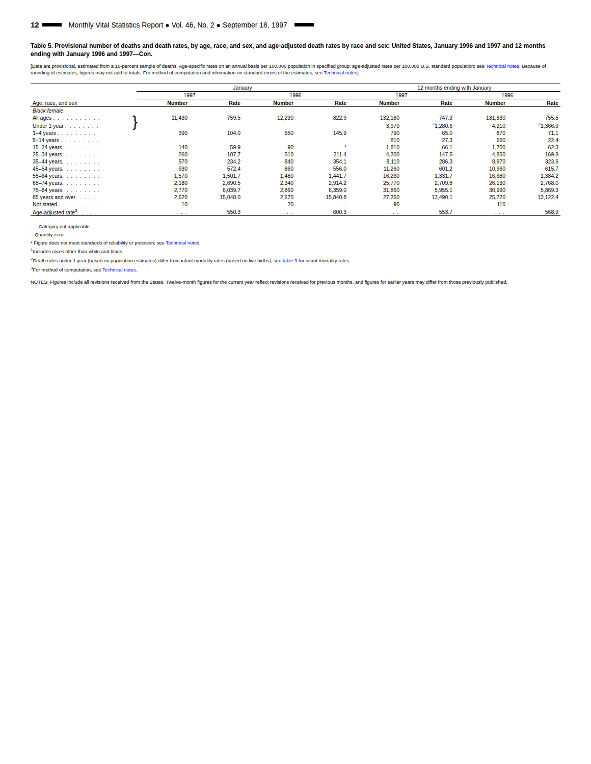12 Monthly Vital Statistics Report ● Vol. 46, No. 2 ● September 18, 1997
Table 5. Provisional number of deaths and death rates, by age, race, and sex, and age-adjusted death rates by race and sex: United States, January 1996 and 1997 and 12 months ending with January 1996 and 1997—Con.
[Data are provisional, estimated from a 10-percent sample of deaths. Age-specific rates on an annual basis per 100,000 population in specified group; age-adjusted rates per 100,000 U.S. standard population; see Technical notes. Because of rounding of estimates, figures may not add to totals. For method of computation and information on standard errors of the estimates, see Technical notes]
| | January | 12 months ending with January |
| | 1997 | 1996 | 1997 | 1996 |
| Age, race, and sex | Number | Rate | Number | Rate | Number | Rate | Number | Rate |
| Black female | |
| All ages . . . . . . . . . . . | 11,430 | 759.5 | 12,230 | 822.9 | 132,180 | 747.3 | 131,830 | 755.5 |
| Under 1 year . . . . . . . . } | | | | | 3,970 | 2 1,280.6 | 4,210 | 2 1,366.9 |
| 1–4 years . . . . . . . . . | 390 | 104.0 | 550 | 145.9 | 790 | 65.0 | 870 | 71.1 |
| 5–14 years . . . . . . . . . | | | | | 810 | 27.3 | 650 | 22.4 |
| 15–24 years . . . . . . . . . | 140 | 59.9 | 90 | * | 1,810 | 66.1 | 1,700 | 62.3 |
| 25–34 years . . . . . . . . . | 260 | 107.7 | 510 | 211.4 | 4,200 | 147.5 | 4,850 | 169.8 |
| 35–44 years . . . . . . . . . | 570 | 234.2 | 840 | 354.1 | 8,110 | 286.3 | 8,970 | 323.6 |
| 45–54 years . . . . . . . . . | 930 | 572.4 | 860 | 556.0 | 11,260 | 601.2 | 10,960 | 615.7 |
| 55–64 years . . . . . . . . . | 1,570 | 1,501.7 | 1,480 | 1,441.7 | 16,260 | 1,331.7 | 16,680 | 1,384.2 |
| 65–74 years . . . . . . . . . | 2,180 | 2,690.5 | 2,340 | 2,914.2 | 25,770 | 2,709.8 | 26,130 | 2,768.0 |
| 75–84 years . . . . . . . . . | 2,770 | 6,039.7 | 2,860 | 6,359.0 | 31,860 | 5,955.1 | 30,990 | 5,869.3 |
| 85 years and over . . . . . | 2,620 | 15,048.0 | 2,670 | 15,840.8 | 27,250 | 13,490.1 | 25,720 | 13,122.4 |
| Not stated . . . . . . . . . . | 10 | . . . | 20 | . . . | 90 | . . . | 110 | . . . |
| Age-adjusted rate 3 . . . . . | . . . | 550.3 | . . . | 600.3 | . . . | 553.7 | . . . | 568.9 |
. . . Category not applicable.
– Quantity zero.
* Figure does not meet standards of reliability or precision; see Technical notes.
1Includes races other than white and black.
2Death rates under 1 year (based on population estimates) differ from infant mortality rates (based on live births); see table 9 for infant mortality rates.
3For method of computation, see Technical notes.
NOTES: Figures include all revisions received from the States. Twelve-month figures for the current year reflect revisions received for previous months, and figures for earlier years may differ from those previously published.